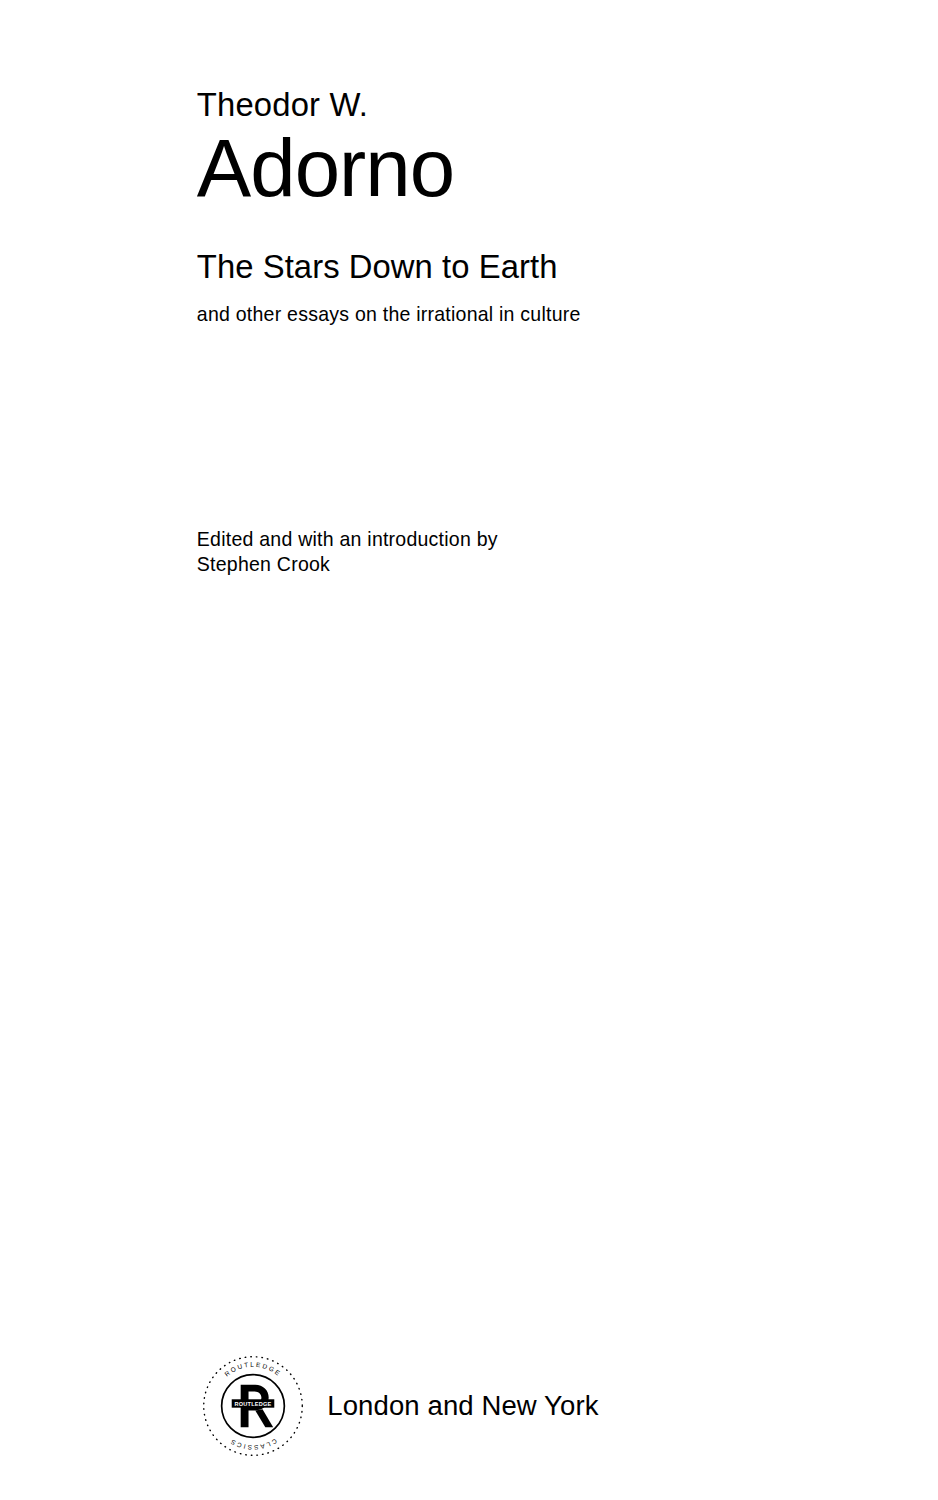Theodor W. Adorno
The Stars Down to Earth
and other essays on the irrational in culture
Edited and with an introduction by
Stephen Crook
ROUTLEDGE ROUTLEDGE CLASSICS
London and New York